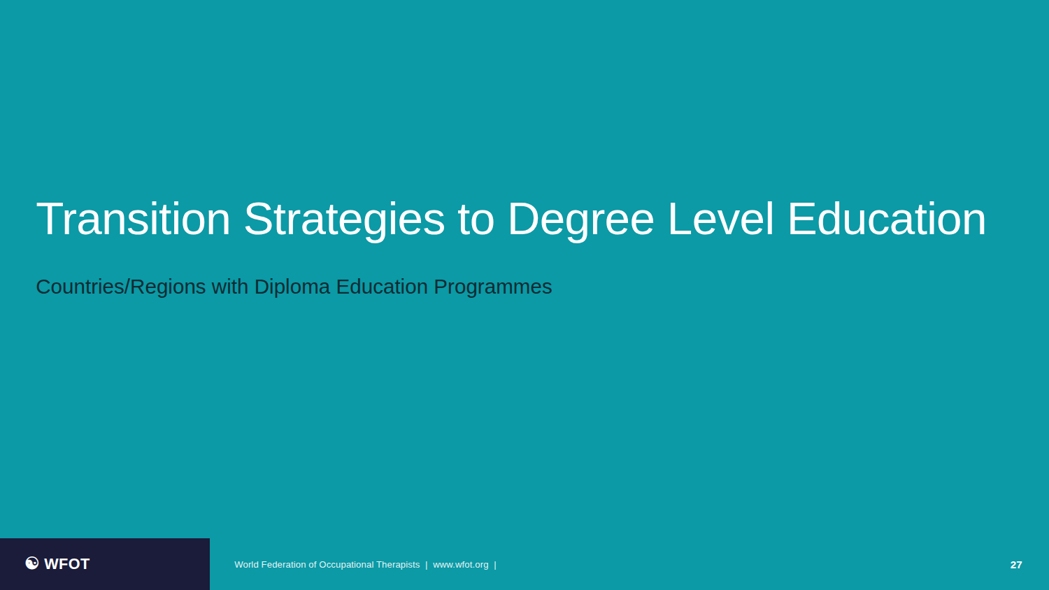Transition Strategies to Degree Level Education
Countries/Regions with Diploma Education Programmes
☯WFOT
World Federation of Occupational Therapists | www.wfot.org |
27